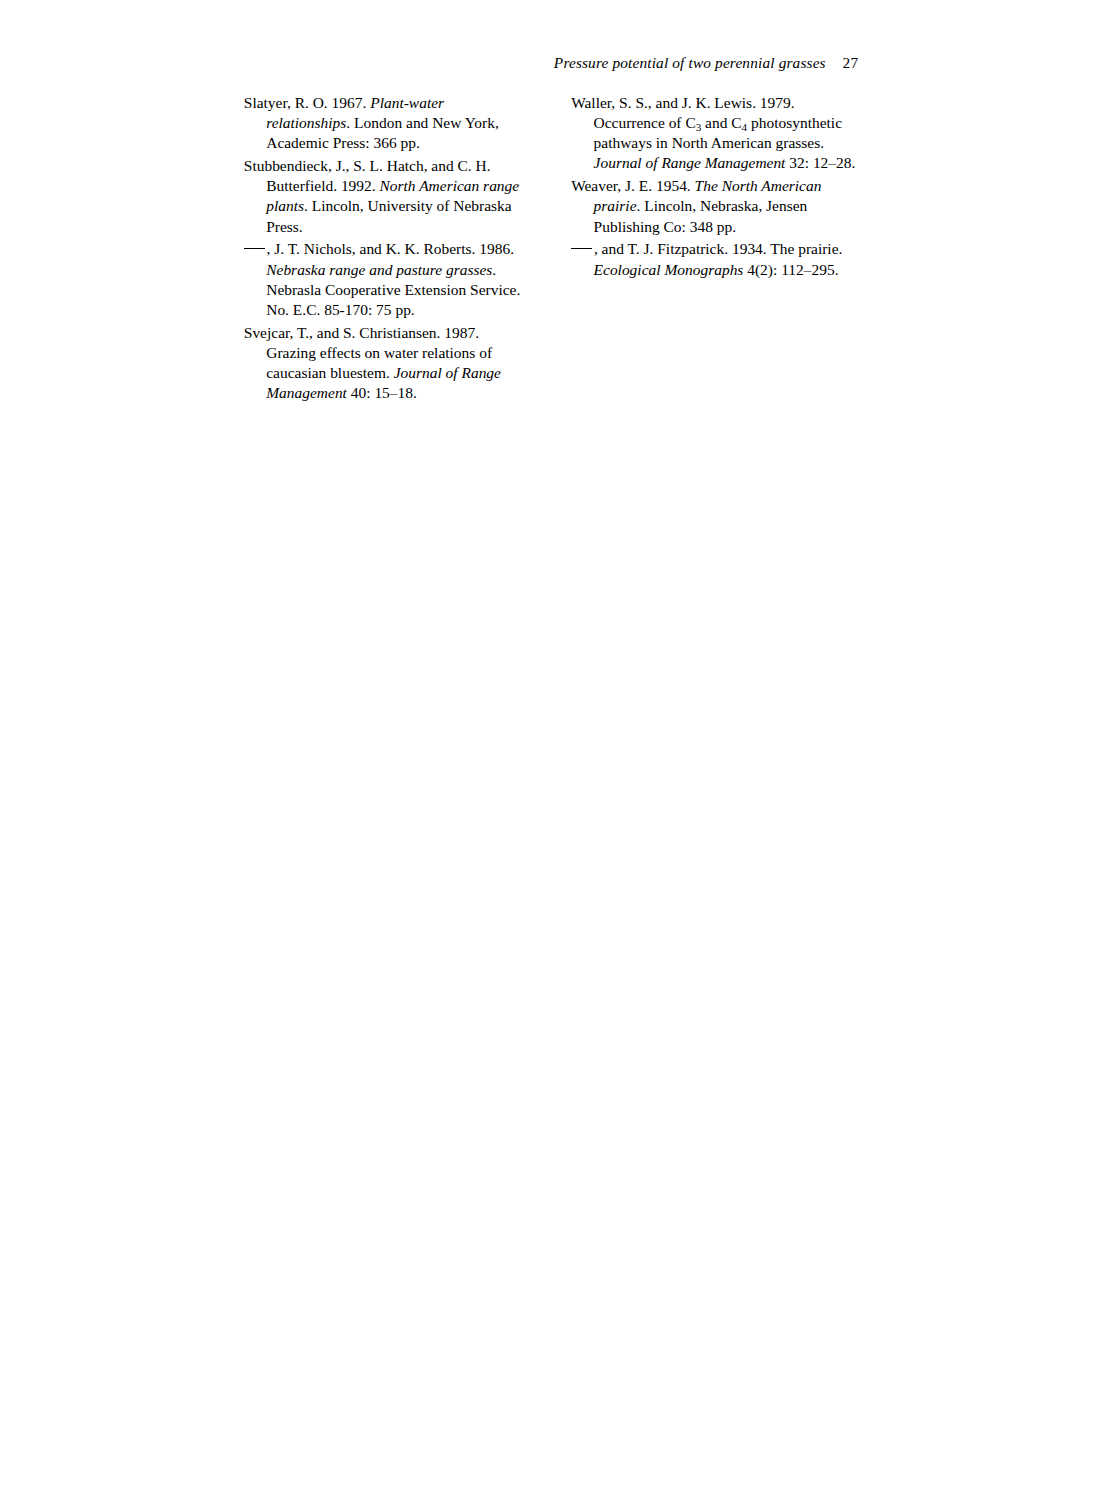Pressure potential of two perennial grasses 27
Slatyer, R. O. 1967. Plant-water relationships. London and New York, Academic Press: 366 pp.
Stubbendieck, J., S. L. Hatch, and C. H. Butterfield. 1992. North American range plants. Lincoln, University of Nebraska Press.
, J. T. Nichols, and K. K. Roberts. 1986. Nebraska range and pasture grasses. Nebrasla Cooperative Extension Service. No. E.C. 85-170: 75 pp.
Svejcar, T., and S. Christiansen. 1987. Grazing effects on water relations of caucasian bluestem. Journal of Range Management 40: 15–18.
Waller, S. S., and J. K. Lewis. 1979. Occurrence of C3 and C4 photosynthetic pathways in North American grasses. Journal of Range Management 32: 12–28.
Weaver, J. E. 1954. The North American prairie. Lincoln, Nebraska, Jensen Publishing Co: 348 pp.
, and T. J. Fitzpatrick. 1934. The prairie. Ecological Monographs 4(2): 112–295.